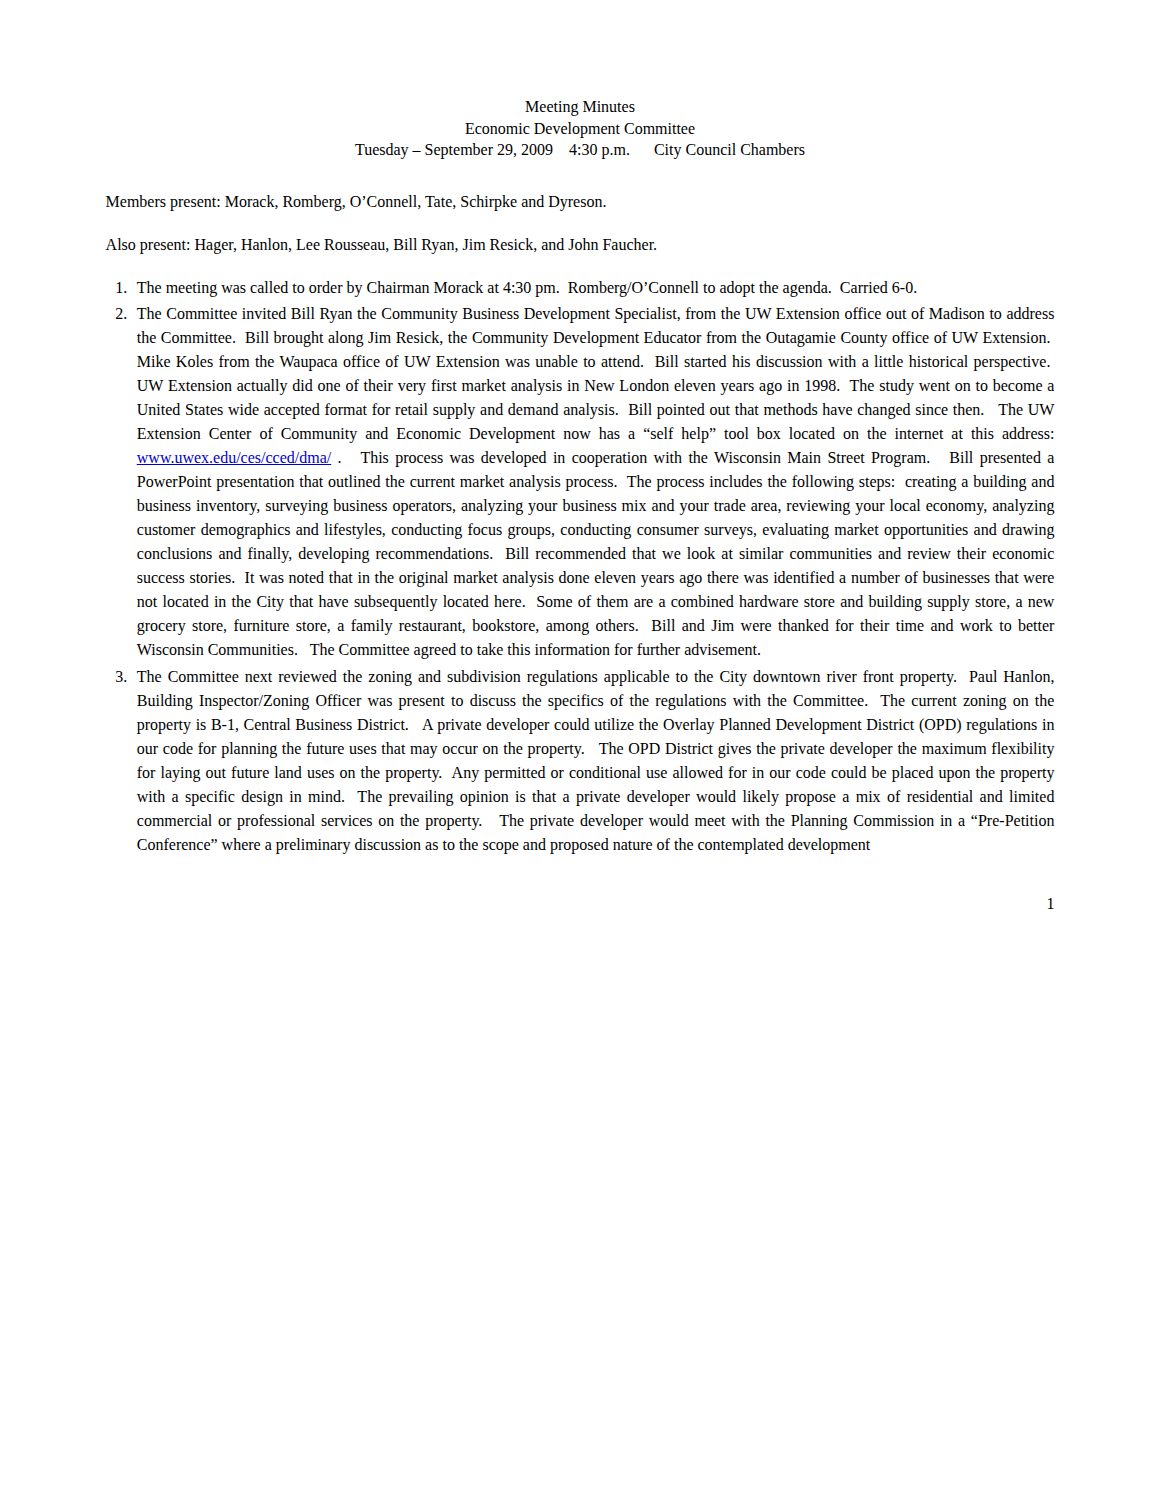Meeting Minutes
Economic Development Committee
Tuesday – September 29, 2009 4:30 p.m. City Council Chambers
Members present: Morack, Romberg, O’Connell, Tate, Schirpke and Dyreson.
Also present: Hager, Hanlon, Lee Rousseau, Bill Ryan, Jim Resick, and John Faucher.
The meeting was called to order by Chairman Morack at 4:30 pm. Romberg/O’Connell to adopt the agenda. Carried 6-0.
The Committee invited Bill Ryan the Community Business Development Specialist, from the UW Extension office out of Madison to address the Committee. Bill brought along Jim Resick, the Community Development Educator from the Outagamie County office of UW Extension. Mike Koles from the Waupaca office of UW Extension was unable to attend. Bill started his discussion with a little historical perspective. UW Extension actually did one of their very first market analysis in New London eleven years ago in 1998. The study went on to become a United States wide accepted format for retail supply and demand analysis. Bill pointed out that methods have changed since then. The UW Extension Center of Community and Economic Development now has a “self help” tool box located on the internet at this address: www.uwex.edu/ces/cced/dma/ . This process was developed in cooperation with the Wisconsin Main Street Program. Bill presented a PowerPoint presentation that outlined the current market analysis process. The process includes the following steps: creating a building and business inventory, surveying business operators, analyzing your business mix and your trade area, reviewing your local economy, analyzing customer demographics and lifestyles, conducting focus groups, conducting consumer surveys, evaluating market opportunities and drawing conclusions and finally, developing recommendations. Bill recommended that we look at similar communities and review their economic success stories. It was noted that in the original market analysis done eleven years ago there was identified a number of businesses that were not located in the City that have subsequently located here. Some of them are a combined hardware store and building supply store, a new grocery store, furniture store, a family restaurant, bookstore, among others. Bill and Jim were thanked for their time and work to better Wisconsin Communities. The Committee agreed to take this information for further advisement.
The Committee next reviewed the zoning and subdivision regulations applicable to the City downtown river front property. Paul Hanlon, Building Inspector/Zoning Officer was present to discuss the specifics of the regulations with the Committee. The current zoning on the property is B-1, Central Business District. A private developer could utilize the Overlay Planned Development District (OPD) regulations in our code for planning the future uses that may occur on the property. The OPD District gives the private developer the maximum flexibility for laying out future land uses on the property. Any permitted or conditional use allowed for in our code could be placed upon the property with a specific design in mind. The prevailing opinion is that a private developer would likely propose a mix of residential and limited commercial or professional services on the property. The private developer would meet with the Planning Commission in a “Pre-Petition Conference” where a preliminary discussion as to the scope and proposed nature of the contemplated development
1